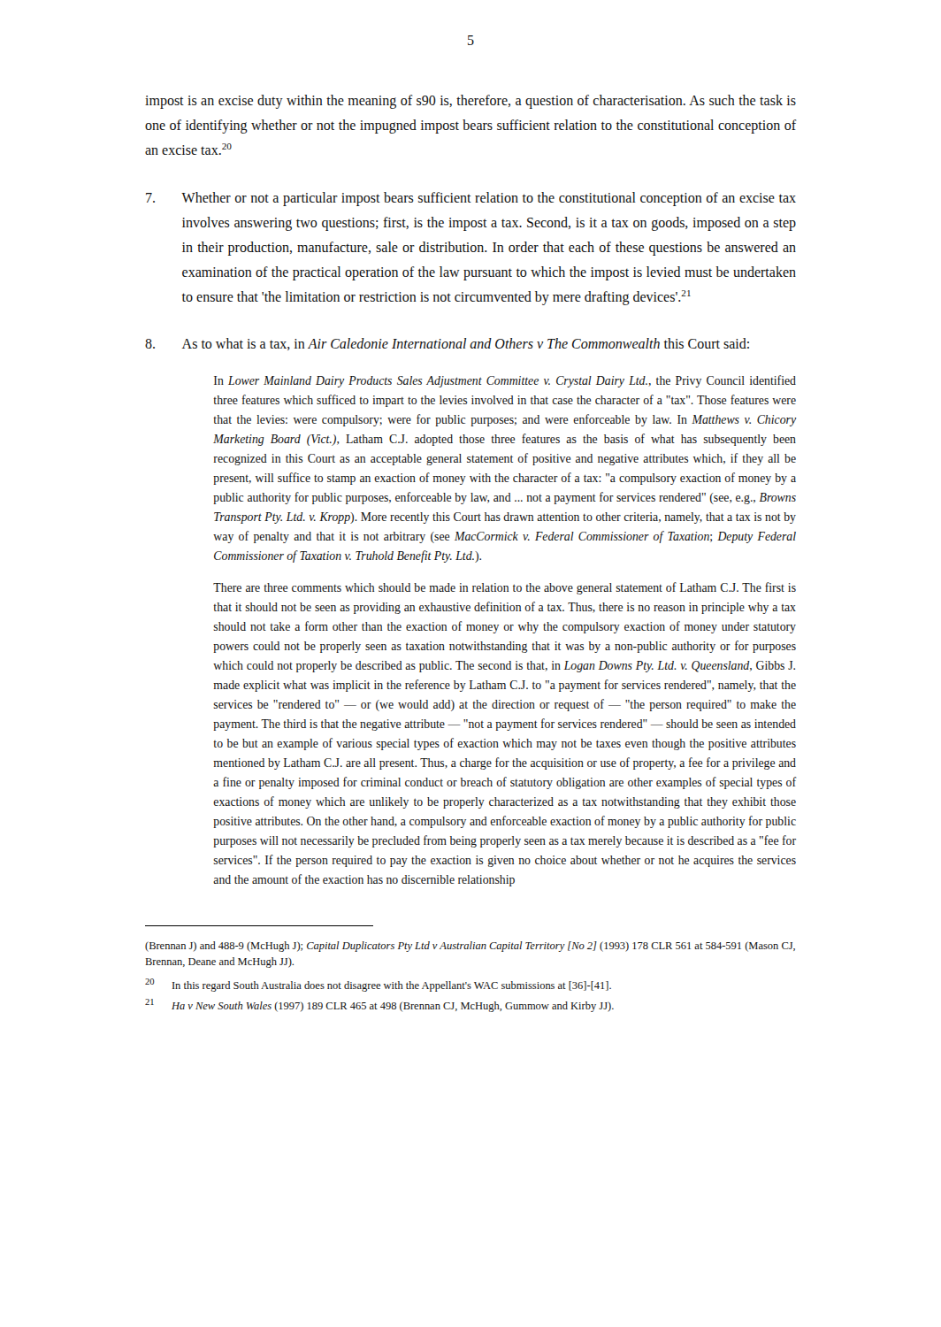5
impost is an excise duty within the meaning of s90 is, therefore, a question of characterisation. As such the task is one of identifying whether or not the impugned impost bears sufficient relation to the constitutional conception of an excise tax.20
7. Whether or not a particular impost bears sufficient relation to the constitutional conception of an excise tax involves answering two questions; first, is the impost a tax. Second, is it a tax on goods, imposed on a step in their production, manufacture, sale or distribution. In order that each of these questions be answered an examination of the practical operation of the law pursuant to which the impost is levied must be undertaken to ensure that 'the limitation or restriction is not circumvented by mere drafting devices'.21
8. As to what is a tax, in Air Caledonie International and Others v The Commonwealth this Court said:
In Lower Mainland Dairy Products Sales Adjustment Committee v. Crystal Dairy Ltd., the Privy Council identified three features which sufficed to impart to the levies involved in that case the character of a "tax". Those features were that the levies: were compulsory; were for public purposes; and were enforceable by law. In Matthews v. Chicory Marketing Board (Vict.), Latham C.J. adopted those three features as the basis of what has subsequently been recognized in this Court as an acceptable general statement of positive and negative attributes which, if they all be present, will suffice to stamp an exaction of money with the character of a tax: "a compulsory exaction of money by a public authority for public purposes, enforceable by law, and ... not a payment for services rendered" (see, e.g., Browns Transport Pty. Ltd. v. Kropp). More recently this Court has drawn attention to other criteria, namely, that a tax is not by way of penalty and that it is not arbitrary (see MacCormick v. Federal Commissioner of Taxation; Deputy Federal Commissioner of Taxation v. Truhold Benefit Pty. Ltd.).
There are three comments which should be made in relation to the above general statement of Latham C.J. The first is that it should not be seen as providing an exhaustive definition of a tax. Thus, there is no reason in principle why a tax should not take a form other than the exaction of money or why the compulsory exaction of money under statutory powers could not be properly seen as taxation notwithstanding that it was by a non-public authority or for purposes which could not properly be described as public. The second is that, in Logan Downs Pty. Ltd. v. Queensland, Gibbs J. made explicit what was implicit in the reference by Latham C.J. to "a payment for services rendered", namely, that the services be "rendered to" — or (we would add) at the direction or request of — "the person required" to make the payment. The third is that the negative attribute — "not a payment for services rendered" — should be seen as intended to be but an example of various special types of exaction which may not be taxes even though the positive attributes mentioned by Latham C.J. are all present. Thus, a charge for the acquisition or use of property, a fee for a privilege and a fine or penalty imposed for criminal conduct or breach of statutory obligation are other examples of special types of exactions of money which are unlikely to be properly characterized as a tax notwithstanding that they exhibit those positive attributes. On the other hand, a compulsory and enforceable exaction of money by a public authority for public purposes will not necessarily be precluded from being properly seen as a tax merely because it is described as a "fee for services". If the person required to pay the exaction is given no choice about whether or not he acquires the services and the amount of the exaction has no discernible relationship
(Brennan J) and 488-9 (McHugh J); Capital Duplicators Pty Ltd v Australian Capital Territory [No 2] (1993) 178 CLR 561 at 584-591 (Mason CJ, Brennan, Deane and McHugh JJ).
20 In this regard South Australia does not disagree with the Appellant's WAC submissions at [36]-[41].
21 Ha v New South Wales (1997) 189 CLR 465 at 498 (Brennan CJ, McHugh, Gummow and Kirby JJ).